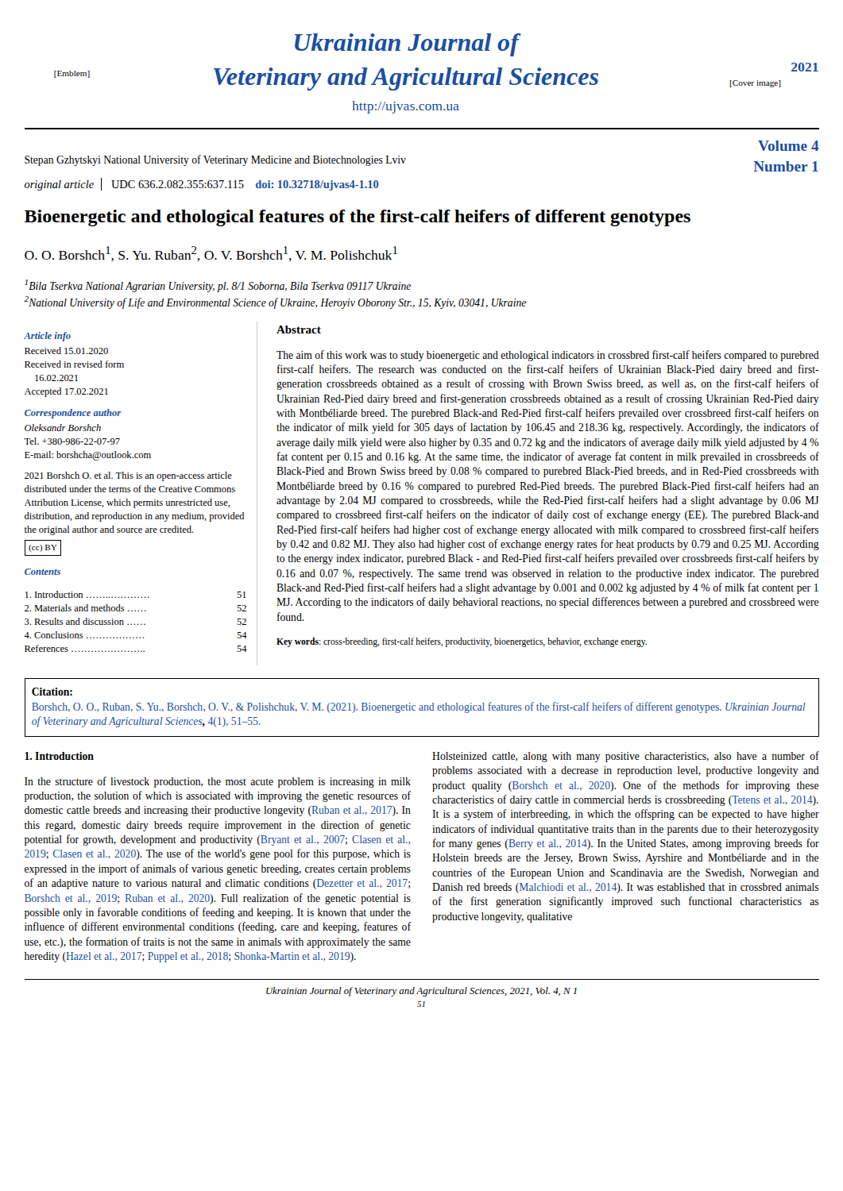[Emblem]
Ukrainian Journal of
Veterinary and Agricultural Sciences
http://ujvas.com.ua
2021
[Cover image]
Stepan Gzhytskyi National University of Veterinary Medicine and Biotechnologies Lviv
Volume 4
Number 1
original article UDC 636.2.082.355:637.115 doi: 10.32718/ujvas4-1.10
Bioenergetic and ethological features of the first-calf heifers of different genotypes
O. O. Borshch1, S. Yu. Ruban2, O. V. Borshch1, V. M. Polishchuk1
1Bila Tserkva National Agrarian University, pl. 8/1 Soborna, Bila Tserkva 09117 Ukraine
2National University of Life and Environmental Science of Ukraine, Heroyiv Oborony Str., 15, Kyiv, 03041, Ukraine
Article info
Received 15.01.2020
Received in revised form
16.02.2021
Accepted 17.02.2021
Correspondence author
Oleksandr Borshch
Tel. +380-986-22-07-97
E-mail: borshcha@outlook.com
2021 Borshch O. et al. This is an open-access article distributed under the terms of the Creative Commons Attribution License, which permits unrestricted use, distribution, and reproduction in any medium, provided the original author and source are credited.
(cc) BY
Contents
1. Introduction ……..…………51
2. Materials and methods ……52
3. Results and discussion ……52
4. Conclusions ………………54
References ………………….. 54
Abstract
The aim of this work was to study bioenergetic and ethological indicators in crossbred first-calf heifers compared to purebred first-calf heifers. The research was conducted on the first-calf heifers of Ukrainian Black-Pied dairy breed and first-generation crossbreeds obtained as a result of crossing with Brown Swiss breed, as well as, on the first-calf heifers of Ukrainian Red-Pied dairy breed and first-generation crossbreeds obtained as a result of crossing Ukrainian Red-Pied dairy with Montbéliarde breed. The purebred Black-and Red-Pied first-calf heifers prevailed over crossbreed first-calf heifers on the indicator of milk yield for 305 days of lactation by 106.45 and 218.36 kg, respectively. Accordingly, the indicators of average daily milk yield were also higher by 0.35 and 0.72 kg and the indicators of average daily milk yield adjusted by 4 % fat content per 0.15 and 0.16 kg. At the same time, the indicator of average fat content in milk prevailed in crossbreeds of Black-Pied and Brown Swiss breed by 0.08 % compared to purebred Black-Pied breeds, and in Red-Pied crossbreeds with Montbéliarde breed by 0.16 % compared to purebred Red-Pied breeds. The purebred Black-Pied first-calf heifers had an advantage by 2.04 MJ compared to crossbreeds, while the Red-Pied first-calf heifers had a slight advantage by 0.06 MJ compared to crossbreed first-calf heifers on the indicator of daily cost of exchange energy (EE). The purebred Black-and Red-Pied first-calf heifers had higher cost of exchange energy allocated with milk compared to crossbreed first-calf heifers by 0.42 and 0.82 MJ. They also had higher cost of exchange energy rates for heat products by 0.79 and 0.25 MJ. According to the energy index indicator, purebred Black - and Red-Pied first-calf heifers prevailed over crossbreeds first-calf heifers by 0.16 and 0.07 %, respectively. The same trend was observed in relation to the productive index indicator. The purebred Black-and Red-Pied first-calf heifers had a slight advantage by 0.001 and 0.002 kg adjusted by 4 % of milk fat content per 1 MJ. According to the indicators of daily behavioral reactions, no special differences between a purebred and crossbreed were found.
Key words: cross-breeding, first-calf heifers, productivity, bioenergetics, behavior, exchange energy.
Citation:
Borshch, O. O., Ruban, S. Yu., Borshch, O. V., & Polishchuk, V. M. (2021). Bioenergetic and ethological features of the first-calf heifers of different genotypes. Ukrainian Journal of Veterinary and Agricultural Sciences, 4(1), 51–55.
1. Introduction
In the structure of livestock production, the most acute problem is increasing in milk production, the solution of which is associated with improving the genetic resources of domestic cattle breeds and increasing their productive longevity (Ruban et al., 2017). In this regard, domestic dairy breeds require improvement in the direction of genetic potential for growth, development and productivity (Bryant et al., 2007; Clasen et al., 2019; Clasen et al., 2020). The use of the world's gene pool for this purpose, which is expressed in the import of animals of various genetic breeding, creates certain problems of an adaptive nature to various natural and climatic conditions (Dezetter et al., 2017; Borshch et al., 2019; Ruban et al., 2020). Full realization of the genetic potential is possible only in favorable conditions of feeding and keeping. It is known that under the influence of different environmental conditions (feeding, care and keeping, features of use, etc.), the formation of traits is not the same in animals with approximately the same heredity (Hazel et al., 2017; Puppel et al., 2018; Shonka-Martin et al., 2019).
Holsteinized cattle, along with many positive characteristics, also have a number of problems associated with a decrease in reproduction level, productive longevity and product quality (Borshch et al., 2020). One of the methods for improving these characteristics of dairy cattle in commercial herds is crossbreeding (Tetens et al., 2014). It is a system of interbreeding, in which the offspring can be expected to have higher indicators of individual quantitative traits than in the parents due to their heterozygosity for many genes (Berry et al., 2014). In the United States, among improving breeds for Holstein breeds are the Jersey, Brown Swiss, Ayrshire and Montbéliarde and in the countries of the European Union and Scandinavia are the Swedish, Norwegian and Danish red breeds (Malchiodi et al., 2014). It was established that in crossbred animals of the first generation significantly improved such functional characteristics as productive longevity, qualitative
Ukrainian Journal of Veterinary and Agricultural Sciences, 2021, Vol. 4, N 1
51